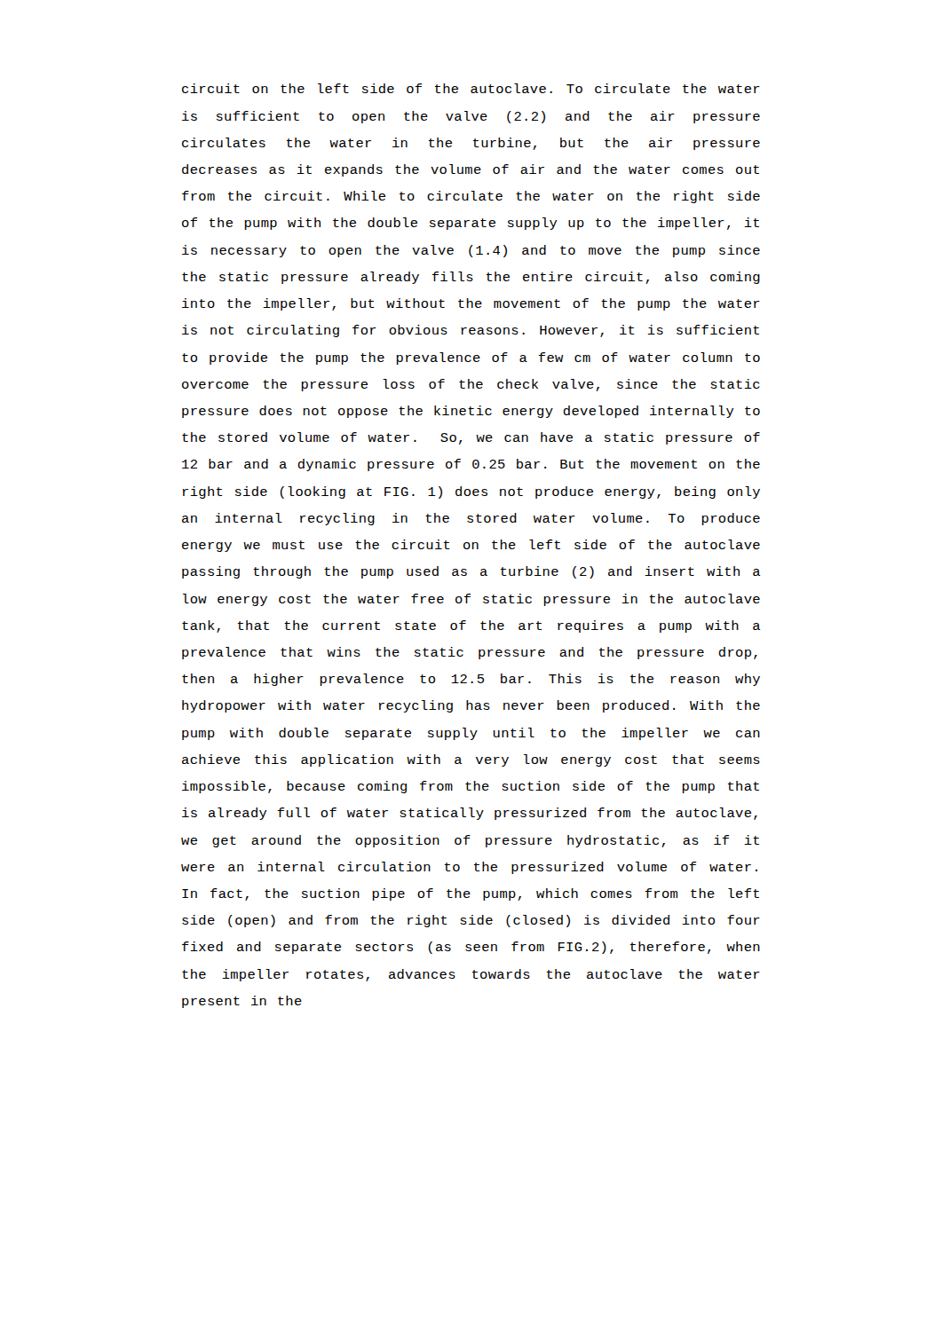circuit on the left side of the autoclave. To circulate the water is sufficient to open the valve (2.2) and the air pressure circulates the water in the turbine, but the air pressure decreases as it expands the volume of air and the water comes out from the circuit. While to circulate the water on the right side of the pump with the double separate supply up to the impeller, it is necessary to open the valve (1.4) and to move the pump since the static pressure already fills the entire circuit, also coming into the impeller, but without the movement of the pump the water is not circulating for obvious reasons. However, it is sufficient to provide the pump the prevalence of a few cm of water column to overcome the pressure loss of the check valve, since the static pressure does not oppose the kinetic energy developed internally to the stored volume of water. So, we can have a static pressure of 12 bar and a dynamic pressure of 0.25 bar. But the movement on the right side (looking at FIG. 1) does not produce energy, being only an internal recycling in the stored water volume. To produce energy we must use the circuit on the left side of the autoclave passing through the pump used as a turbine (2) and insert with a low energy cost the water free of static pressure in the autoclave tank, that the current state of the art requires a pump with a prevalence that wins the static pressure and the pressure drop, then a higher prevalence to 12.5 bar. This is the reason why hydropower with water recycling has never been produced. With the pump with double separate supply until to the impeller we can achieve this application with a very low energy cost that seems impossible, because coming from the suction side of the pump that is already full of water statically pressurized from the autoclave, we get around the opposition of pressure hydrostatic, as if it were an internal circulation to the pressurized volume of water. In fact, the suction pipe of the pump, which comes from the left side (open) and from the right side (closed) is divided into four fixed and separate sectors (as seen from FIG.2), therefore, when the impeller rotates, advances towards the autoclave the water present in the